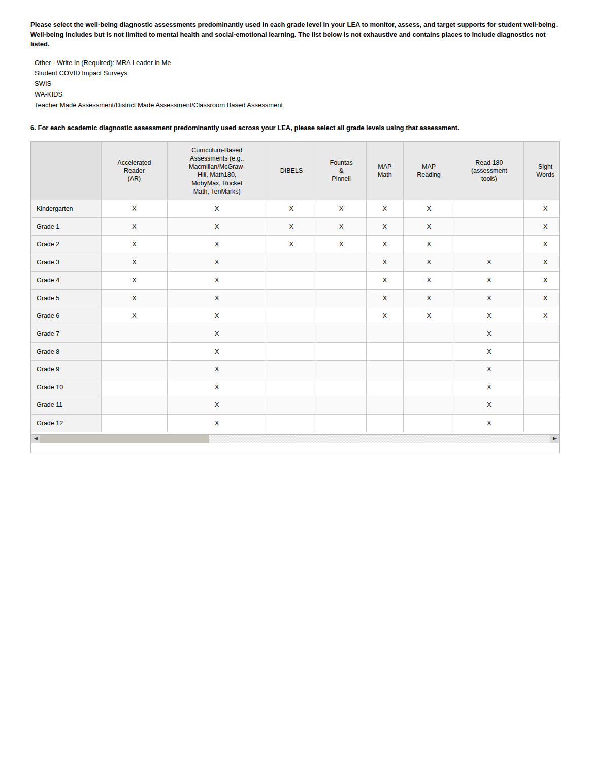Please select the well-being diagnostic assessments predominantly used in each grade level in your LEA to monitor, assess, and target supports for student well-being. Well-being includes but is not limited to mental health and social-emotional learning. The list below is not exhaustive and contains places to include diagnostics not listed.
Other - Write In (Required): MRA Leader in Me
Student COVID Impact Surveys
SWIS
WA-KIDS
Teacher Made Assessment/District Made Assessment/Classroom Based Assessment
6. For each academic diagnostic assessment predominantly used across your LEA, please select all grade levels using that assessment.
| | Accelerated Reader (AR) | Curriculum-Based Assessments (e.g., Macmillan/McGraw- Hill, Math180, MobyMax, Rocket Math, TenMarks) | DIBELS | Fountas & Pinnell | MAP Math | MAP Reading | Read 180 (assessment tools) | Sight Words | E A |
| --- | --- | --- | --- | --- | --- | --- | --- | --- | --- |
| Kindergarten | X | X | X | X | X | X | | X | |
| Grade 1 | X | X | X | X | X | X | | X | |
| Grade 2 | X | X | X | X | X | X | | X | |
| Grade 3 | X | X | | | X | X | X | X | X |
| Grade 4 | X | X | | | X | X | X | X | X |
| Grade 5 | X | X | | | X | X | X | X | X |
| Grade 6 | X | X | | | X | X | X | X | X |
| Grade 7 | | X | | | | | X | | X |
| Grade 8 | | X | | | | | X | | X |
| Grade 9 | | X | | | | | X | | X |
| Grade 10 | | X | | | | | X | | X |
| Grade 11 | | X | | | | | X | | |
| Grade 12 | | X | | | | | X | | |
◀
▶